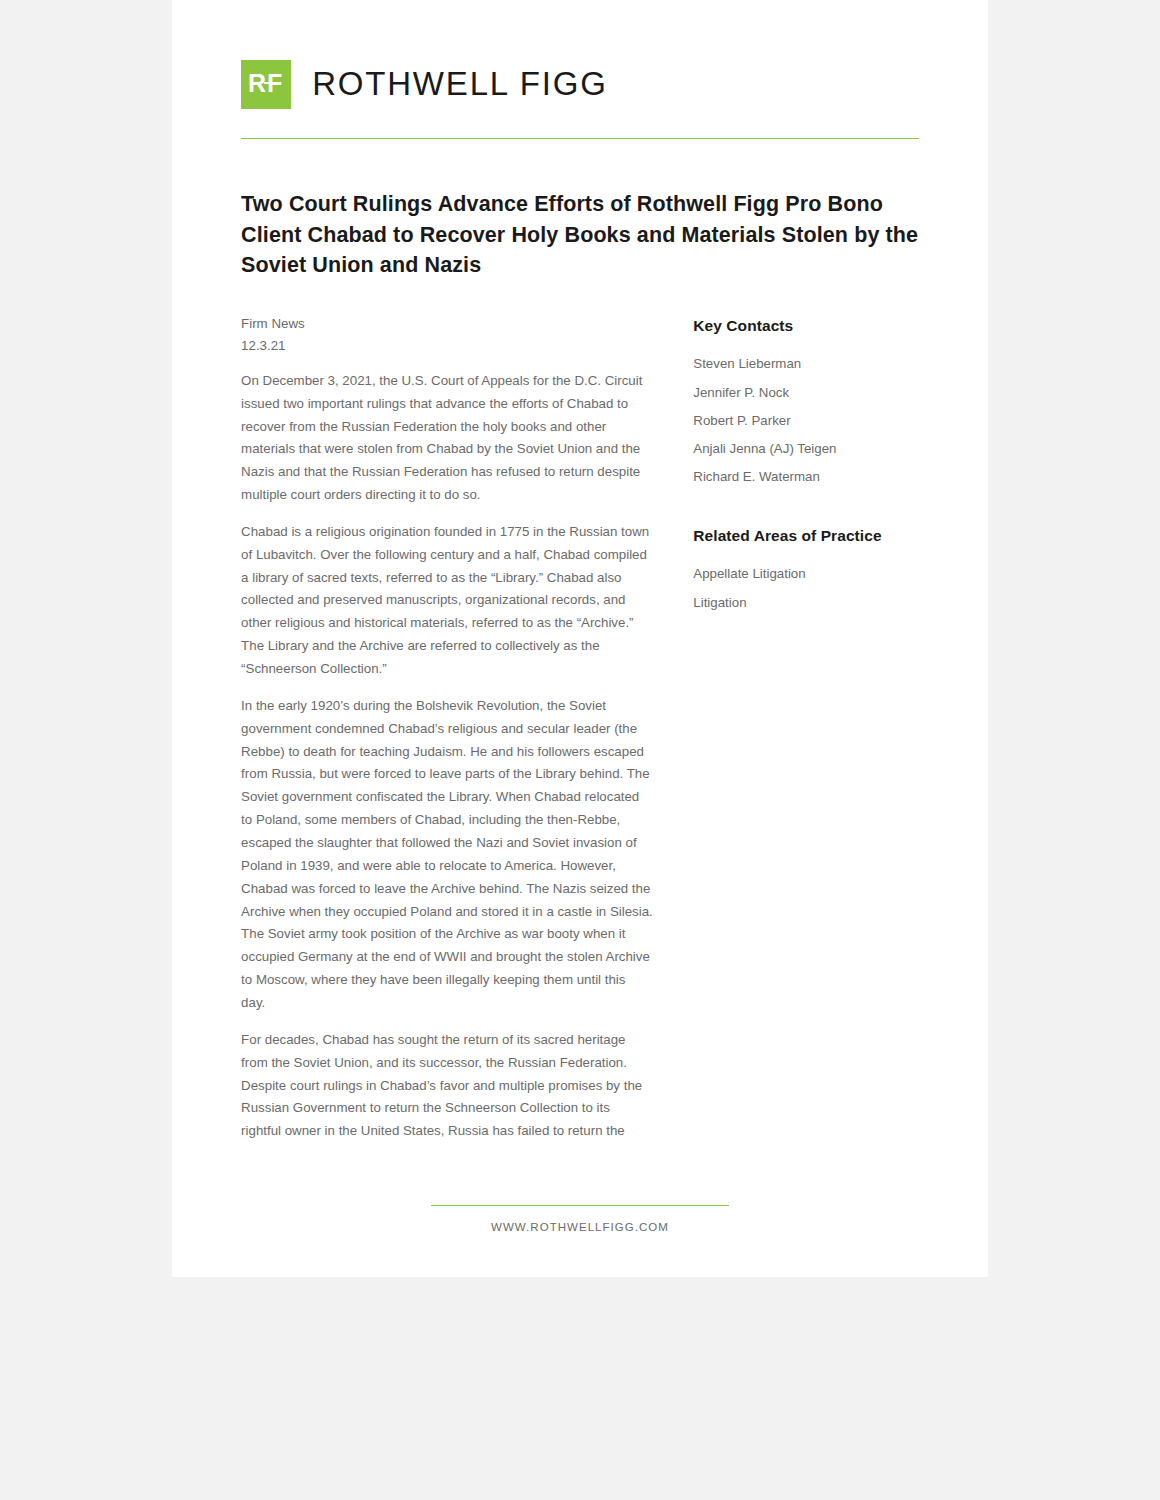RF
ROTHWELL FIGG
Two Court Rulings Advance Efforts of Rothwell Figg Pro Bono Client Chabad to Recover Holy Books and Materials Stolen by the Soviet Union and Nazis
Firm News
12.3.21
On December 3, 2021, the U.S. Court of Appeals for the D.C. Circuit issued two important rulings that advance the efforts of Chabad to recover from the Russian Federation the holy books and other materials that were stolen from Chabad by the Soviet Union and the Nazis and that the Russian Federation has refused to return despite multiple court orders directing it to do so.
Chabad is a religious origination founded in 1775 in the Russian town of Lubavitch. Over the following century and a half, Chabad compiled a library of sacred texts, referred to as the “Library.” Chabad also collected and preserved manuscripts, organizational records, and other religious and historical materials, referred to as the “Archive.” The Library and the Archive are referred to collectively as the “Schneerson Collection.”
In the early 1920’s during the Bolshevik Revolution, the Soviet government condemned Chabad’s religious and secular leader (the Rebbe) to death for teaching Judaism. He and his followers escaped from Russia, but were forced to leave parts of the Library behind. The Soviet government confiscated the Library. When Chabad relocated to Poland, some members of Chabad, including the then-Rebbe, escaped the slaughter that followed the Nazi and Soviet invasion of Poland in 1939, and were able to relocate to America. However, Chabad was forced to leave the Archive behind. The Nazis seized the Archive when they occupied Poland and stored it in a castle in Silesia. The Soviet army took position of the Archive as war booty when it occupied Germany at the end of WWII and brought the stolen Archive to Moscow, where they have been illegally keeping them until this day.
For decades, Chabad has sought the return of its sacred heritage from the Soviet Union, and its successor, the Russian Federation. Despite court rulings in Chabad’s favor and multiple promises by the Russian Government to return the Schneerson Collection to its rightful owner in the United States, Russia has failed to return the
Key Contacts
Steven Lieberman
Jennifer P. Nock
Robert P. Parker
Anjali Jenna (AJ) Teigen
Richard E. Waterman
Related Areas of Practice
Appellate Litigation
Litigation
WWW.ROTHWELLFIGG.COM